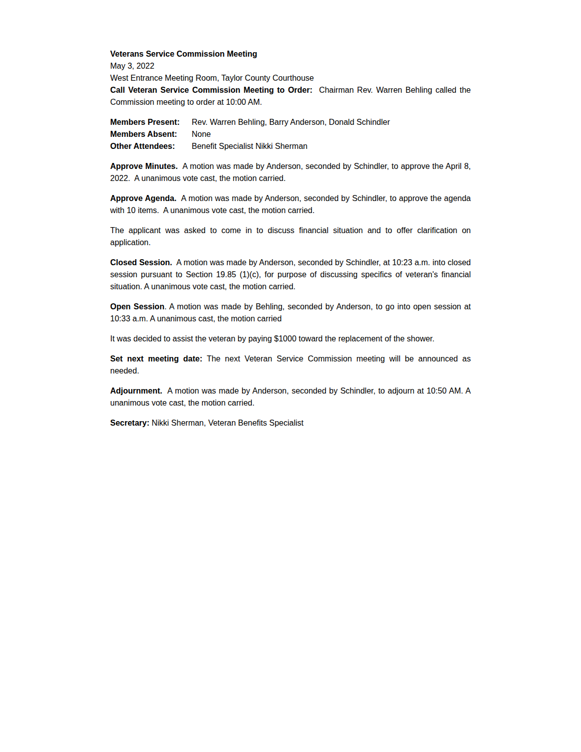Veterans Service Commission Meeting
May 3, 2022
West Entrance Meeting Room, Taylor County Courthouse
Call Veteran Service Commission Meeting to Order: Chairman Rev. Warren Behling called the Commission meeting to order at 10:00 AM.
| Members Present: | Rev. Warren Behling, Barry Anderson, Donald Schindler |
| Members Absent: | None |
| Other Attendees: | Benefit Specialist Nikki Sherman |
Approve Minutes. A motion was made by Anderson, seconded by Schindler, to approve the April 8, 2022. A unanimous vote cast, the motion carried.
Approve Agenda. A motion was made by Anderson, seconded by Schindler, to approve the agenda with 10 items. A unanimous vote cast, the motion carried.
The applicant was asked to come in to discuss financial situation and to offer clarification on application.
Closed Session. A motion was made by Anderson, seconded by Schindler, at 10:23 a.m. into closed session pursuant to Section 19.85 (1)(c), for purpose of discussing specifics of veteran's financial situation. A unanimous vote cast, the motion carried.
Open Session. A motion was made by Behling, seconded by Anderson, to go into open session at 10:33 a.m. A unanimous cast, the motion carried
It was decided to assist the veteran by paying $1000 toward the replacement of the shower.
Set next meeting date: The next Veteran Service Commission meeting will be announced as needed.
Adjournment. A motion was made by Anderson, seconded by Schindler, to adjourn at 10:50 AM. A unanimous vote cast, the motion carried.
Secretary: Nikki Sherman, Veteran Benefits Specialist